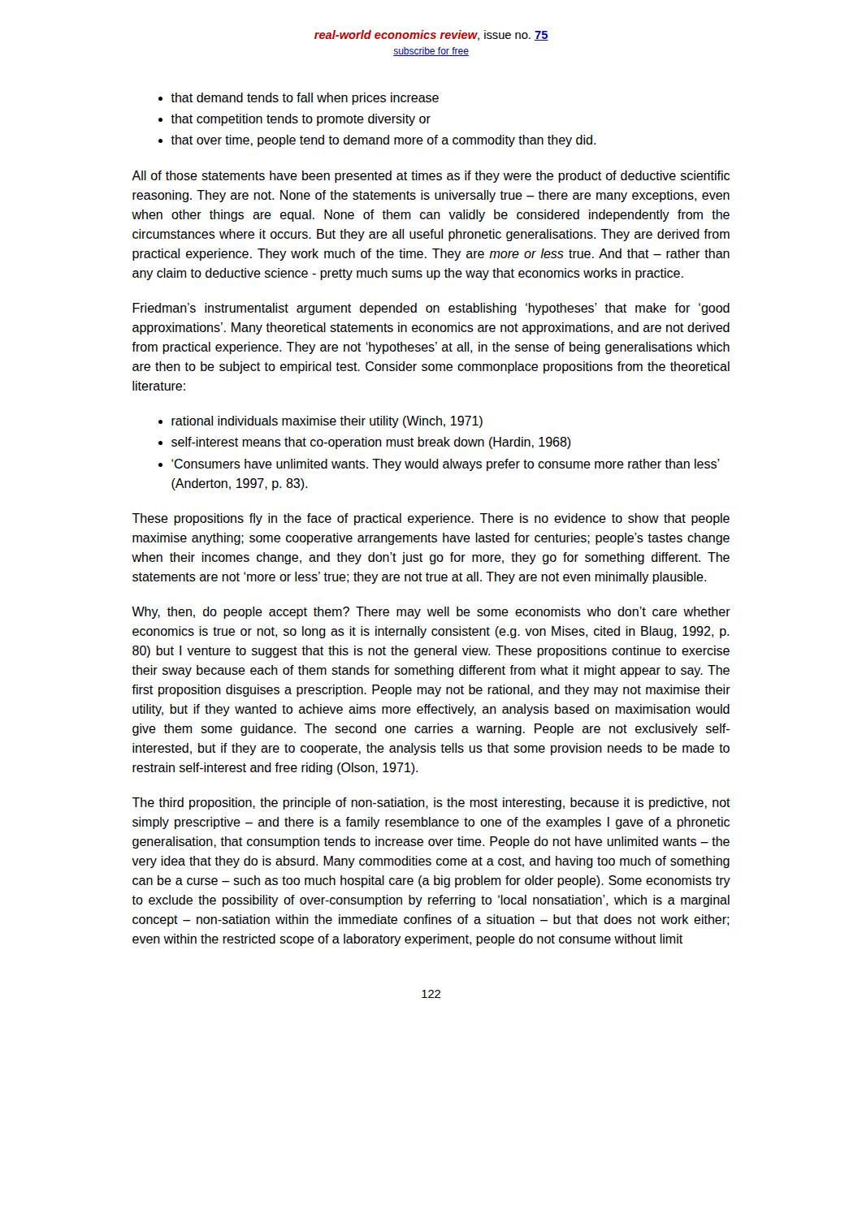real-world economics review, issue no. 75 subscribe for free
that demand tends to fall when prices increase
that competition tends to promote diversity or
that over time, people tend to demand more of a commodity than they did.
All of those statements have been presented at times as if they were the product of deductive scientific reasoning. They are not. None of the statements is universally true – there are many exceptions, even when other things are equal. None of them can validly be considered independently from the circumstances where it occurs. But they are all useful phronetic generalisations. They are derived from practical experience. They work much of the time. They are more or less true. And that – rather than any claim to deductive science - pretty much sums up the way that economics works in practice.
Friedman’s instrumentalist argument depended on establishing ‘hypotheses’ that make for ‘good approximations’. Many theoretical statements in economics are not approximations, and are not derived from practical experience. They are not ‘hypotheses’ at all, in the sense of being generalisations which are then to be subject to empirical test. Consider some commonplace propositions from the theoretical literature:
rational individuals maximise their utility (Winch, 1971)
self-interest means that co-operation must break down (Hardin, 1968)
‘Consumers have unlimited wants. They would always prefer to consume more rather than less’ (Anderton, 1997, p. 83).
These propositions fly in the face of practical experience. There is no evidence to show that people maximise anything; some cooperative arrangements have lasted for centuries; people’s tastes change when their incomes change, and they don’t just go for more, they go for something different. The statements are not ‘more or less’ true; they are not true at all. They are not even minimally plausible.
Why, then, do people accept them? There may well be some economists who don’t care whether economics is true or not, so long as it is internally consistent (e.g. von Mises, cited in Blaug, 1992, p. 80) but I venture to suggest that this is not the general view. These propositions continue to exercise their sway because each of them stands for something different from what it might appear to say. The first proposition disguises a prescription. People may not be rational, and they may not maximise their utility, but if they wanted to achieve aims more effectively, an analysis based on maximisation would give them some guidance. The second one carries a warning. People are not exclusively self-interested, but if they are to cooperate, the analysis tells us that some provision needs to be made to restrain self-interest and free riding (Olson, 1971).
The third proposition, the principle of non-satiation, is the most interesting, because it is predictive, not simply prescriptive – and there is a family resemblance to one of the examples I gave of a phronetic generalisation, that consumption tends to increase over time. People do not have unlimited wants – the very idea that they do is absurd. Many commodities come at a cost, and having too much of something can be a curse – such as too much hospital care (a big problem for older people). Some economists try to exclude the possibility of over-consumption by referring to ‘local nonsatiation’, which is a marginal concept – non-satiation within the immediate confines of a situation – but that does not work either; even within the restricted scope of a laboratory experiment, people do not consume without limit
122